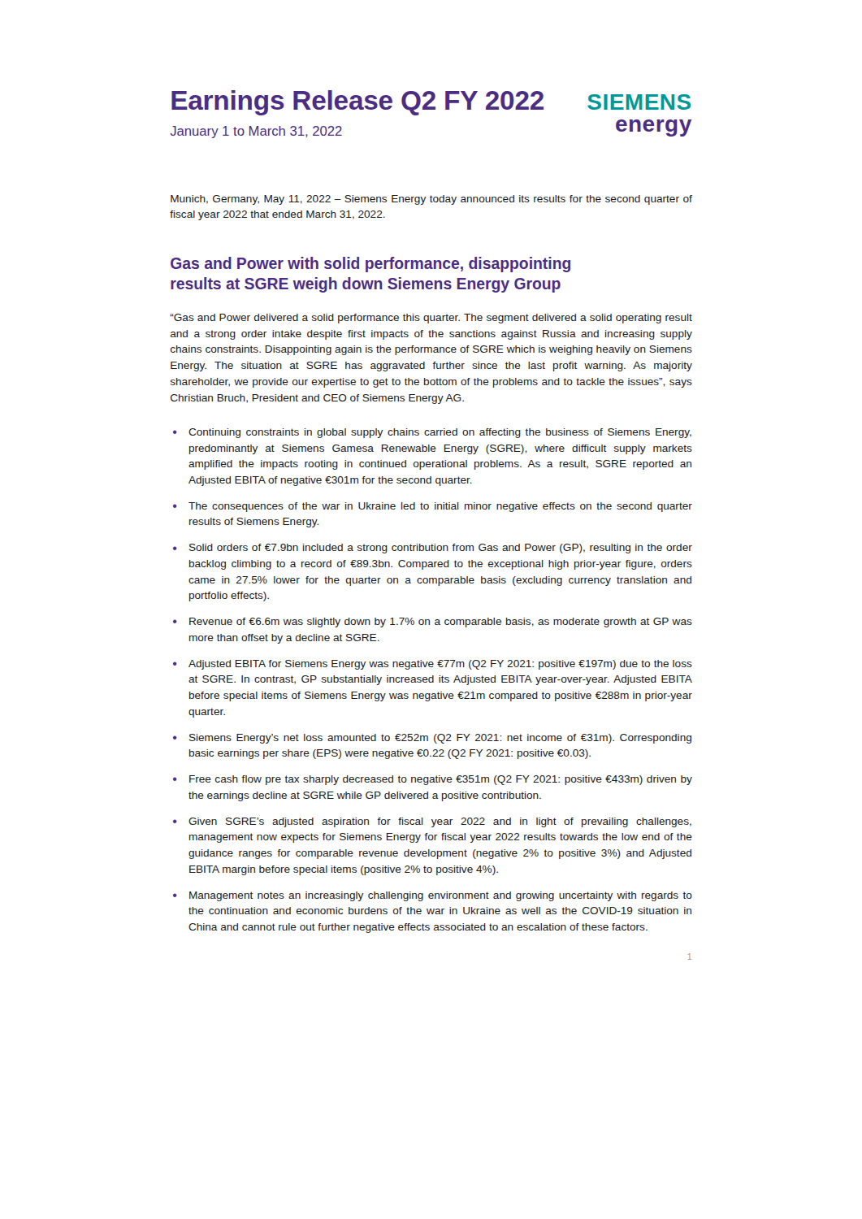Earnings Release Q2 FY 2022
January 1 to March 31, 2022
SIEMENS energy
Munich, Germany, May 11, 2022 – Siemens Energy today announced its results for the second quarter of fiscal year 2022 that ended March 31, 2022.
Gas and Power with solid performance, disappointing
results at SGRE weigh down Siemens Energy Group
“Gas and Power delivered a solid performance this quarter. The segment delivered a solid operating result and a strong order intake despite first impacts of the sanctions against Russia and increasing supply chains constraints. Disappointing again is the performance of SGRE which is weighing heavily on Siemens Energy. The situation at SGRE has aggravated further since the last profit warning. As majority shareholder, we provide our expertise to get to the bottom of the problems and to tackle the issues”, says Christian Bruch, President and CEO of Siemens Energy AG.
Continuing constraints in global supply chains carried on affecting the business of Siemens Energy, predominantly at Siemens Gamesa Renewable Energy (SGRE), where difficult supply markets amplified the impacts rooting in continued operational problems. As a result, SGRE reported an Adjusted EBITA of negative €301m for the second quarter.
The consequences of the war in Ukraine led to initial minor negative effects on the second quarter results of Siemens Energy.
Solid orders of €7.9bn included a strong contribution from Gas and Power (GP), resulting in the order backlog climbing to a record of €89.3bn. Compared to the exceptional high prior-year figure, orders came in 27.5% lower for the quarter on a comparable basis (excluding currency translation and portfolio effects).
Revenue of €6.6m was slightly down by 1.7% on a comparable basis, as moderate growth at GP was more than offset by a decline at SGRE.
Adjusted EBITA for Siemens Energy was negative €77m (Q2 FY 2021: positive €197m) due to the loss at SGRE. In contrast, GP substantially increased its Adjusted EBITA year-over-year. Adjusted EBITA before special items of Siemens Energy was negative €21m compared to positive €288m in prior-year quarter.
Siemens Energy’s net loss amounted to €252m (Q2 FY 2021: net income of €31m). Corresponding basic earnings per share (EPS) were negative €0.22 (Q2 FY 2021: positive €0.03).
Free cash flow pre tax sharply decreased to negative €351m (Q2 FY 2021: positive €433m) driven by the earnings decline at SGRE while GP delivered a positive contribution.
Given SGRE’s adjusted aspiration for fiscal year 2022 and in light of prevailing challenges, management now expects for Siemens Energy for fiscal year 2022 results towards the low end of the guidance ranges for comparable revenue development (negative 2% to positive 3%) and Adjusted EBITA margin before special items (positive 2% to positive 4%).
Management notes an increasingly challenging environment and growing uncertainty with regards to the continuation and economic burdens of the war in Ukraine as well as the COVID-19 situation in China and cannot rule out further negative effects associated to an escalation of these factors.
1